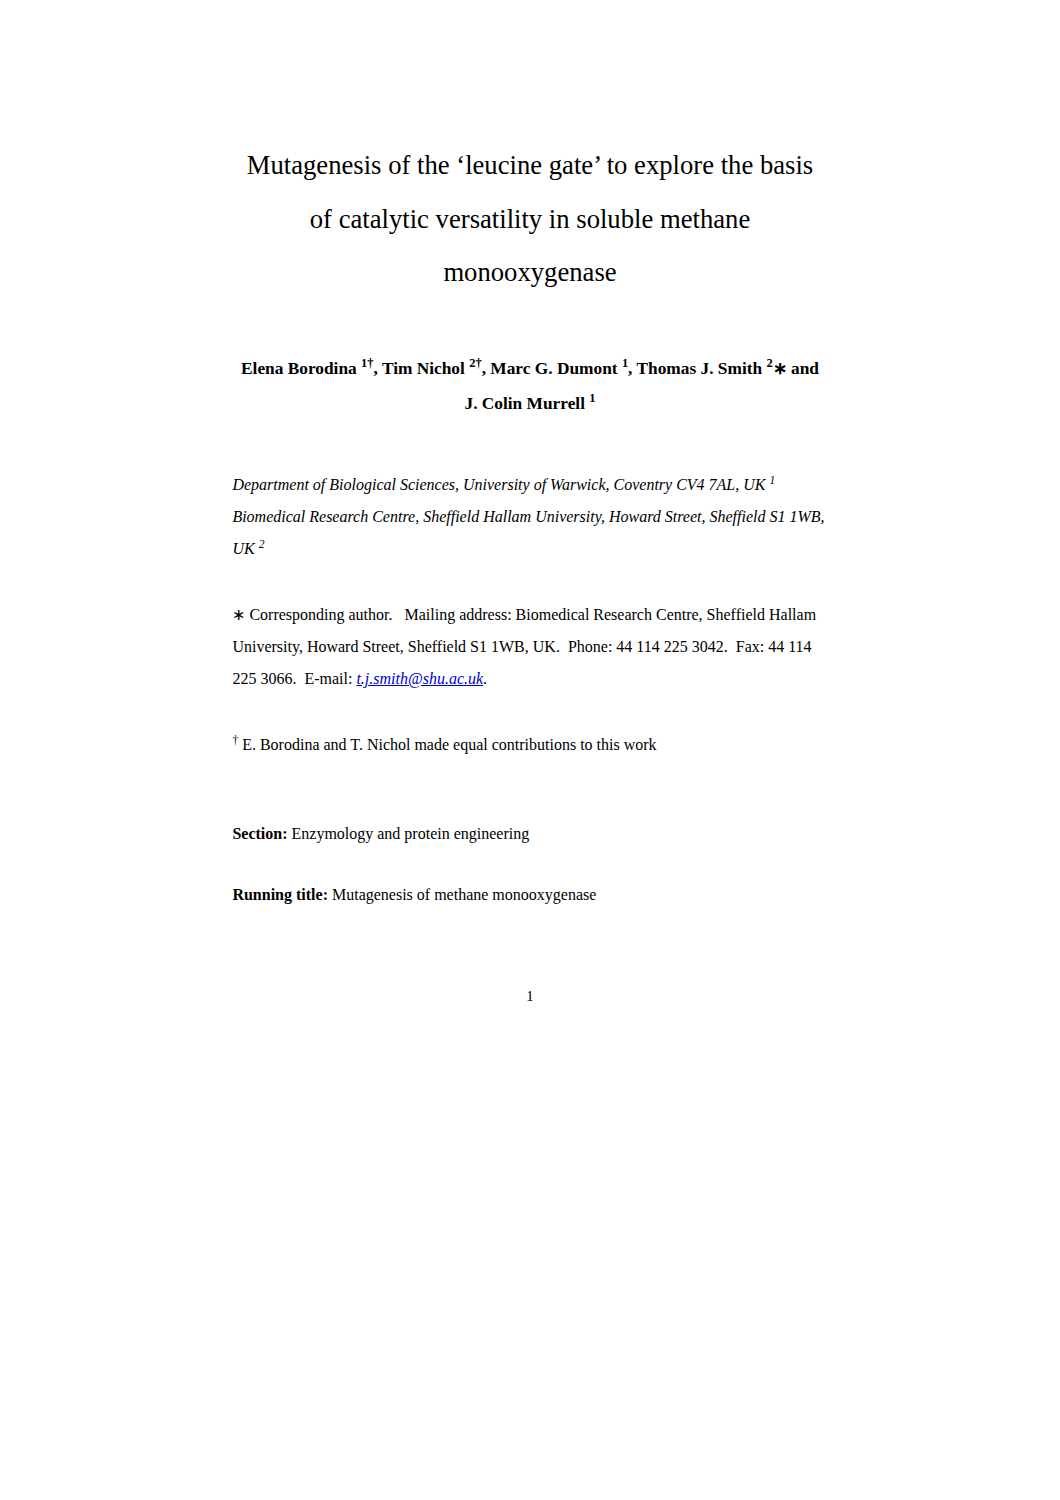Mutagenesis of the ‘leucine gate’ to explore the basis of catalytic versatility in soluble methane monooxygenase
Elena Borodina 1†, Tim Nichol 2†, Marc G. Dumont 1, Thomas J. Smith 2∗ and J. Colin Murrell 1
Department of Biological Sciences, University of Warwick, Coventry CV4 7AL, UK 1
Biomedical Research Centre, Sheffield Hallam University, Howard Street, Sheffield S1 1WB, UK 2
∗ Corresponding author. Mailing address: Biomedical Research Centre, Sheffield Hallam University, Howard Street, Sheffield S1 1WB, UK. Phone: 44 114 225 3042. Fax: 44 114 225 3066. E-mail: t.j.smith@shu.ac.uk.
† E. Borodina and T. Nichol made equal contributions to this work
Section: Enzymology and protein engineering
Running title: Mutagenesis of methane monooxygenase
1